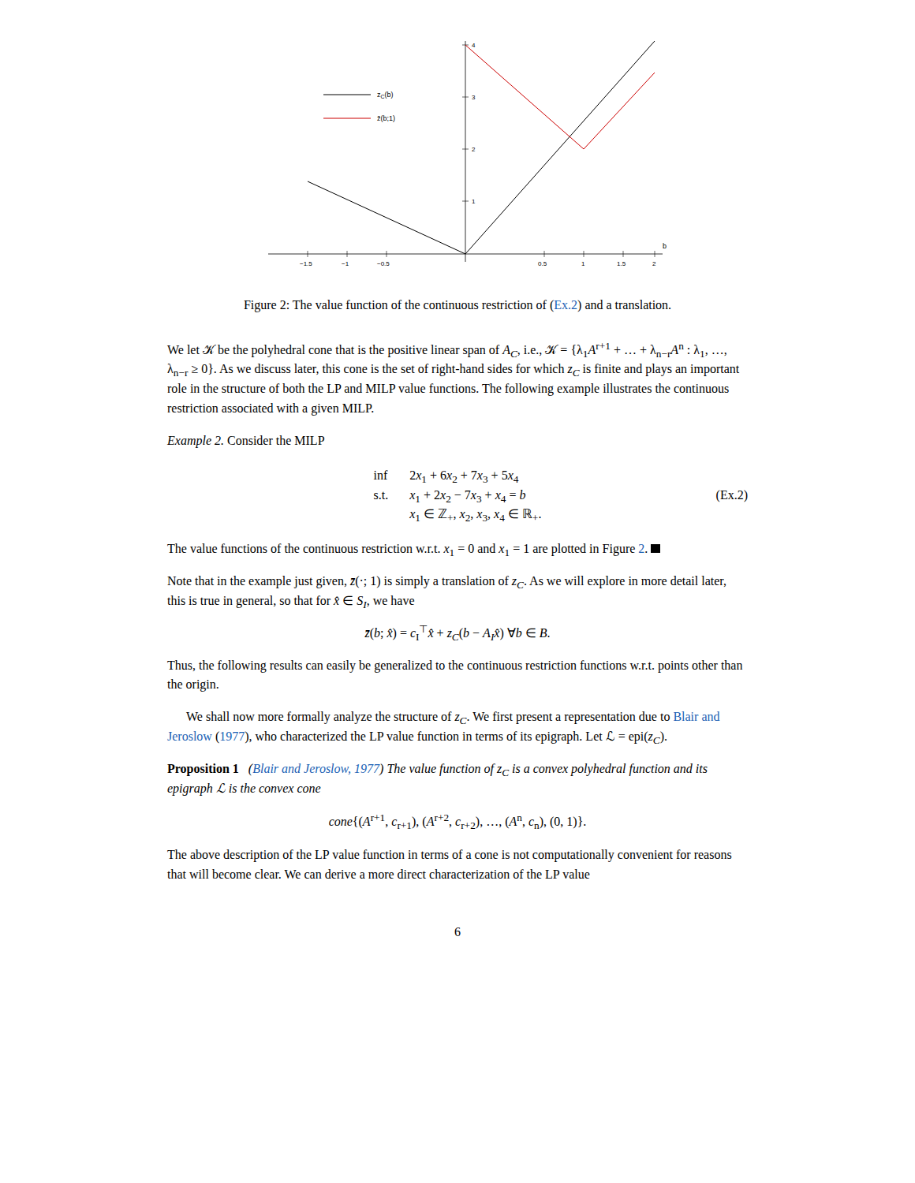4 3 2 1 −1.5 −1 −0.5 0.5 1 1.5 2 b zC(b) z̄(b;1)
Figure 2: The value function of the continuous restriction of (Ex.2) and a translation.
We let 𝒦 be the polyhedral cone that is the positive linear span of AC, i.e., 𝒦 = {λ1Ar+1 + … + λn−rAn : λ1, …, λn−r ≥ 0}. As we discuss later, this cone is the set of right-hand sides for which zC is finite and plays an important role in the structure of both the LP and MILP value functions. The following example illustrates the continuous restriction associated with a given MILP.
Example 2. Consider the MILP
inf 2x1 + 6x2 + 7x3 + 5x4 s.t. x1 + 2x2 − 7x3 + x4 = b x1 ∈ ℤ+, x2, x3, x4 ∈ ℝ+.
(Ex.2)
The value functions of the continuous restriction w.r.t. x1 = 0 and x1 = 1 are plotted in Figure 2.
Note that in the example just given, z̄(·; 1) is simply a translation of zC. As we will explore in more detail later, this is true in general, so that for x̂ ∈ SI, we have
z̄(b; x̂) = cI⊤x̂ + zC(b − AI x̂) ∀b ∈ B.
Thus, the following results can easily be generalized to the continuous restriction functions w.r.t. points other than the origin.
We shall now more formally analyze the structure of zC. We first present a representation due to Blair and Jeroslow (1977), who characterized the LP value function in terms of its epigraph. Let ℒ = epi(zC).
Proposition 1 (Blair and Jeroslow, 1977) The value function of zC is a convex polyhedral function and its epigraph ℒ is the convex cone
cone{(Ar+1, cr+1), (Ar+2, cr+2), …, (An, cn), (0, 1)}.
The above description of the LP value function in terms of a cone is not computationally convenient for reasons that will become clear. We can derive a more direct characterization of the LP value
6